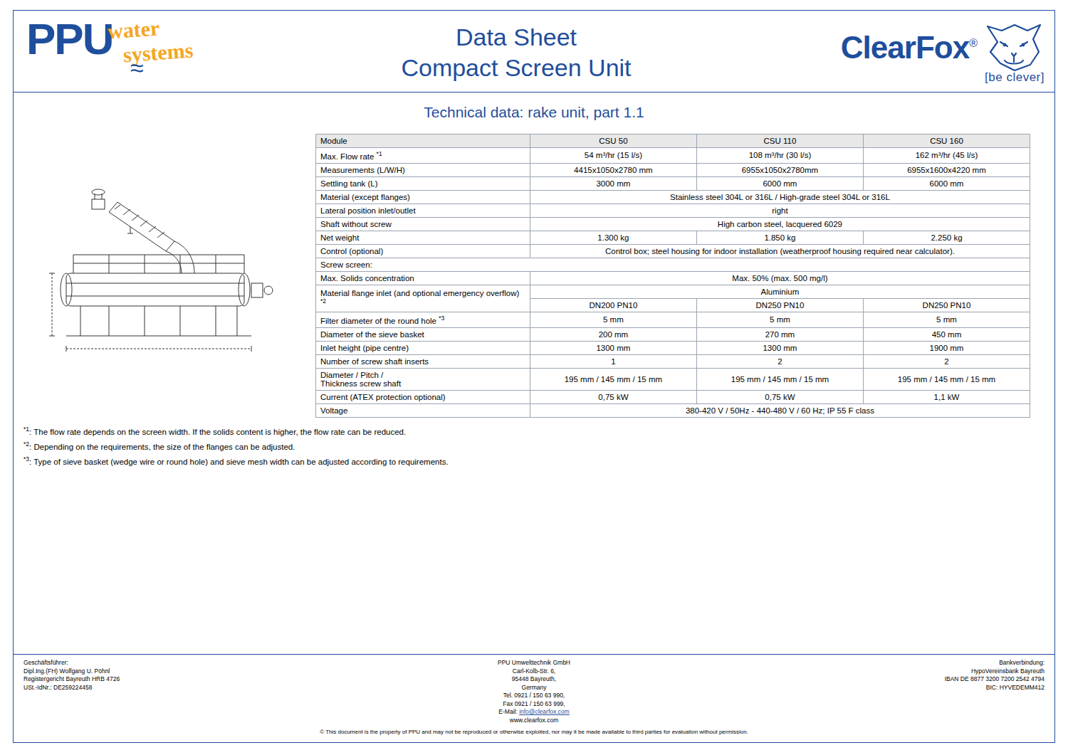PPU
water
systems
≈
Data Sheet
Compact Screen Unit
ClearFox® [be clever]
Technical data: rake unit, part 1.1
| Module | CSU 50 | CSU 110 | CSU 160 |
| --- | --- | --- | --- |
| Max. Flow rate *1 | 54 m³/hr (15 l/s) | 108 m³/hr (30 l/s) | 162 m³/hr (45 l/s) |
| Measurements (L/W/H) | 4415x1050x2780 mm | 6955x1050x2780mm | 6955x1600x4220 mm |
| Settling tank (L) | 3000 mm | 6000 mm | 6000 mm |
| Material (except flanges) | Stainless steel 304L or 316L / High-grade steel 304L or 316L |
| Lateral position inlet/outlet | right |
| Shaft without screw | High carbon steel, lacquered 6029 |
| Net weight | 1.300 kg | 1.850 kg | 2.250 kg |
| Control (optional) | Control box; steel housing for indoor installation (weatherproof housing required near calculator). |
| Screw screen: |
| Max. Solids concentration | Max. 50% (max. 500 mg/l) |
| Material flange inlet (and optional emergency overflow) *2 | Aluminium |
| DN200 PN10 | DN250 PN10 | DN250 PN10 |
| Filter diameter of the round hole *3 | 5 mm | 5 mm | 5 mm |
| Diameter of the sieve basket | 200 mm | 270 mm | 450 mm |
| Inlet height (pipe centre) | 1300 mm | 1300 mm | 1900 mm |
| Number of screw shaft inserts | 1 | 2 | 2 |
| Diameter / Pitch / Thickness screw shaft | 195 mm / 145 mm / 15 mm | 195 mm / 145 mm / 15 mm | 195 mm / 145 mm / 15 mm |
| Current (ATEX protection optional) | 0,75 kW | 0,75 kW | 1,1 kW |
| Voltage | 380-420 V / 50Hz - 440-480 V / 60 Hz; IP 55 F class |
*1: The flow rate depends on the screen width. If the solids content is higher, the flow rate can be reduced.
*2: Depending on the requirements, the size of the flanges can be adjusted.
*3: Type of sieve basket (wedge wire or round hole) and sieve mesh width can be adjusted according to requirements.
Geschäftsführer:
Dipl.Ing.(FH) Wolfgang U. Pöhnl
Registergericht Bayreuth HRB 4726
USt.-IdNr.: DE259224458
PPU Umwelttechnik GmbH
Carl-Kolb-Str. 6,
95448 Bayreuth,
Germany
Tel. 0921 / 150 63 990,
Fax 0921 / 150 63 999,
E-Mail: info@clearfox.com
www.clearfox.com
Bankverbindung:
HypoVereinsbank Bayreuth
IBAN DE 8877 3200 7200 2542 4794
BIC: HYVEDEMM412
© This document is the property of PPU and may not be reproduced or otherwise exploited, nor may it be made available to third parties for evaluation without permission.